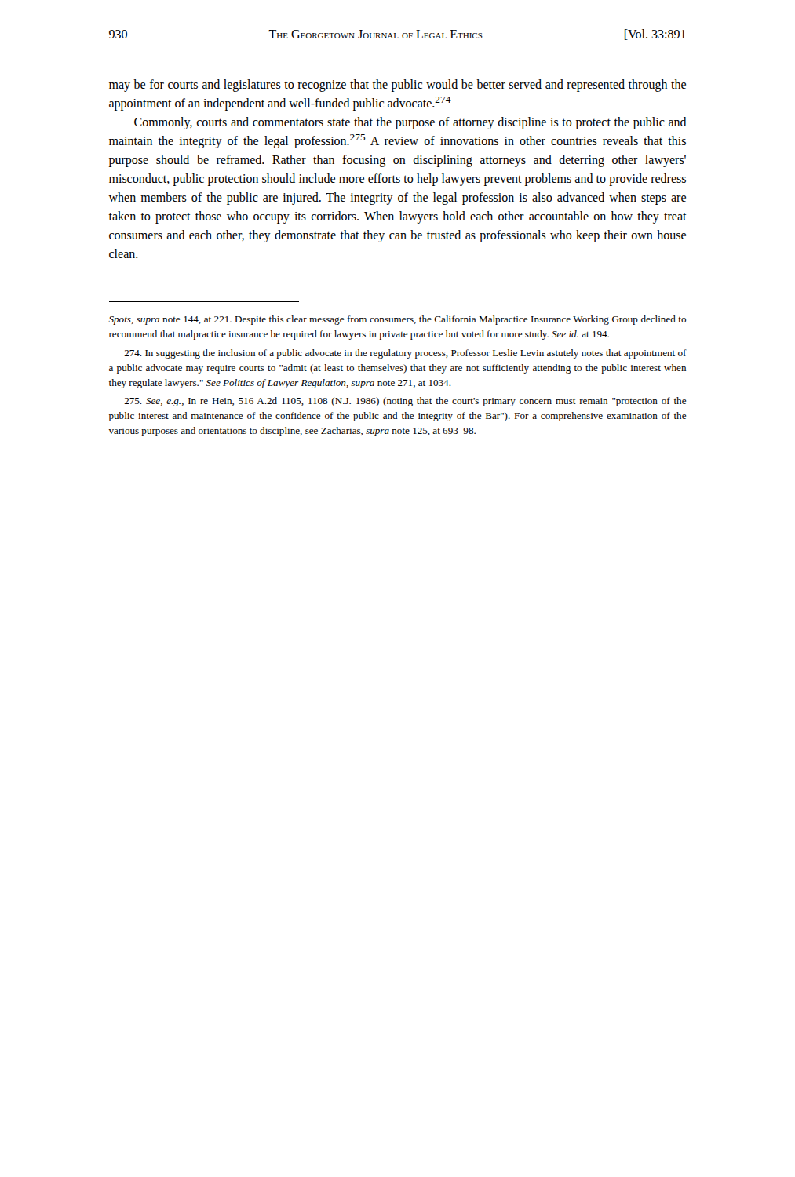930 The Georgetown Journal of Legal Ethics [Vol. 33:891
may be for courts and legislatures to recognize that the public would be better served and represented through the appointment of an independent and well-funded public advocate.274
Commonly, courts and commentators state that the purpose of attorney discipline is to protect the public and maintain the integrity of the legal profession.275 A review of innovations in other countries reveals that this purpose should be reframed. Rather than focusing on disciplining attorneys and deterring other lawyers' misconduct, public protection should include more efforts to help lawyers prevent problems and to provide redress when members of the public are injured. The integrity of the legal profession is also advanced when steps are taken to protect those who occupy its corridors. When lawyers hold each other accountable on how they treat consumers and each other, they demonstrate that they can be trusted as professionals who keep their own house clean.
Spots, supra note 144, at 221. Despite this clear message from consumers, the California Malpractice Insurance Working Group declined to recommend that malpractice insurance be required for lawyers in private practice but voted for more study. See id. at 194.
274. In suggesting the inclusion of a public advocate in the regulatory process, Professor Leslie Levin astutely notes that appointment of a public advocate may require courts to "admit (at least to themselves) that they are not sufficiently attending to the public interest when they regulate lawyers." See Politics of Lawyer Regulation, supra note 271, at 1034.
275. See, e.g., In re Hein, 516 A.2d 1105, 1108 (N.J. 1986) (noting that the court's primary concern must remain "protection of the public interest and maintenance of the confidence of the public and the integrity of the Bar"). For a comprehensive examination of the various purposes and orientations to discipline, see Zacharias, supra note 125, at 693–98.